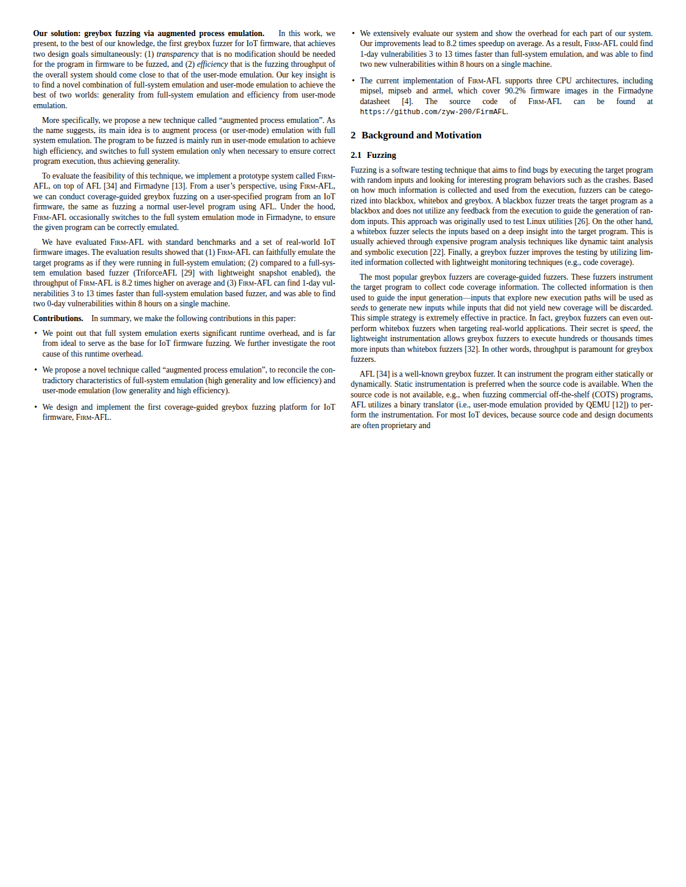Our solution: greybox fuzzing via augmented process emulation. In this work, we present, to the best of our knowledge, the first greybox fuzzer for IoT firmware, that achieves two design goals simultaneously: (1) transparency that is no modification should be needed for the program in firmware to be fuzzed, and (2) efficiency that is the fuzzing throughput of the overall system should come close to that of the user-mode emulation. Our key insight is to find a novel combination of full-system emulation and user-mode emulation to achieve the best of two worlds: generality from full-system emulation and efficiency from user-mode emulation.
More specifically, we propose a new technique called “augmented process emulation”. As the name suggests, its main idea is to augment process (or user-mode) emulation with full system emulation. The program to be fuzzed is mainly run in user-mode emulation to achieve high efficiency, and switches to full system emulation only when necessary to ensure correct program execution, thus achieving generality.
To evaluate the feasibility of this technique, we implement a prototype system called Firm-AFL, on top of AFL [34] and Firmadyne [13]. From a user’s perspective, using Firm-AFL, we can conduct coverage-guided greybox fuzzing on a user-specified program from an IoT firmware, the same as fuzzing a normal user-level program using AFL. Under the hood, Firm-AFL occasionally switches to the full system emulation mode in Firmadyne, to ensure the given program can be correctly emulated.
We have evaluated Firm-AFL with standard benchmarks and a set of real-world IoT firmware images. The evaluation results showed that (1) Firm-AFL can faithfully emulate the target programs as if they were running in full-system emulation; (2) compared to a full-system emulation based fuzzer (TriforceAFL [29] with lightweight snapshot enabled), the throughput of Firm-AFL is 8.2 times higher on average and (3) Firm-AFL can find 1-day vulnerabilities 3 to 13 times faster than full-system emulation based fuzzer, and was able to find two 0-day vulnerabilities within 8 hours on a single machine.
Contributions. In summary, we make the following contributions in this paper:
We point out that full system emulation exerts significant runtime overhead, and is far from ideal to serve as the base for IoT firmware fuzzing. We further investigate the root cause of this runtime overhead.
We propose a novel technique called “augmented process emulation”, to reconcile the contradictory characteristics of full-system emulation (high generality and low efficiency) and user-mode emulation (low generality and high efficiency).
We design and implement the first coverage-guided greybox fuzzing platform for IoT firmware, Firm-AFL.
We extensively evaluate our system and show the overhead for each part of our system. Our improvements lead to 8.2 times speedup on average. As a result, Firm-AFL could find 1-day vulnerabilities 3 to 13 times faster than full-system emulation, and was able to find two new vulnerabilities within 8 hours on a single machine.
The current implementation of Firm-AFL supports three CPU architectures, including mipsel, mipseb and armel, which cover 90.2% firmware images in the Firmadyne datasheet [4]. The source code of Firm-AFL can be found at https://github.com/zyw-200/FirmAFL.
2 Background and Motivation
2.1 Fuzzing
Fuzzing is a software testing technique that aims to find bugs by executing the target program with random inputs and looking for interesting program behaviors such as the crashes. Based on how much information is collected and used from the execution, fuzzers can be categorized into blackbox, whitebox and greybox. A blackbox fuzzer treats the target program as a blackbox and does not utilize any feedback from the execution to guide the generation of random inputs. This approach was originally used to test Linux utilities [26]. On the other hand, a whitebox fuzzer selects the inputs based on a deep insight into the target program. This is usually achieved through expensive program analysis techniques like dynamic taint analysis and symbolic execution [22]. Finally, a greybox fuzzer improves the testing by utilizing limited information collected with lightweight monitoring techniques (e.g., code coverage).
The most popular greybox fuzzers are coverage-guided fuzzers. These fuzzers instrument the target program to collect code coverage information. The collected information is then used to guide the input generation—inputs that explore new execution paths will be used as seeds to generate new inputs while inputs that did not yield new coverage will be discarded. This simple strategy is extremely effective in practice. In fact, greybox fuzzers can even outperform whitebox fuzzers when targeting real-world applications. Their secret is speed, the lightweight instrumentation allows greybox fuzzers to execute hundreds or thousands times more inputs than whitebox fuzzers [32]. In other words, throughput is paramount for greybox fuzzers.
AFL [34] is a well-known greybox fuzzer. It can instrument the program either statically or dynamically. Static instrumentation is preferred when the source code is available. When the source code is not available, e.g., when fuzzing commercial off-the-shelf (COTS) programs, AFL utilizes a binary translator (i.e., user-mode emulation provided by QEMU [12]) to perform the instrumentation. For most IoT devices, because source code and design documents are often proprietary and